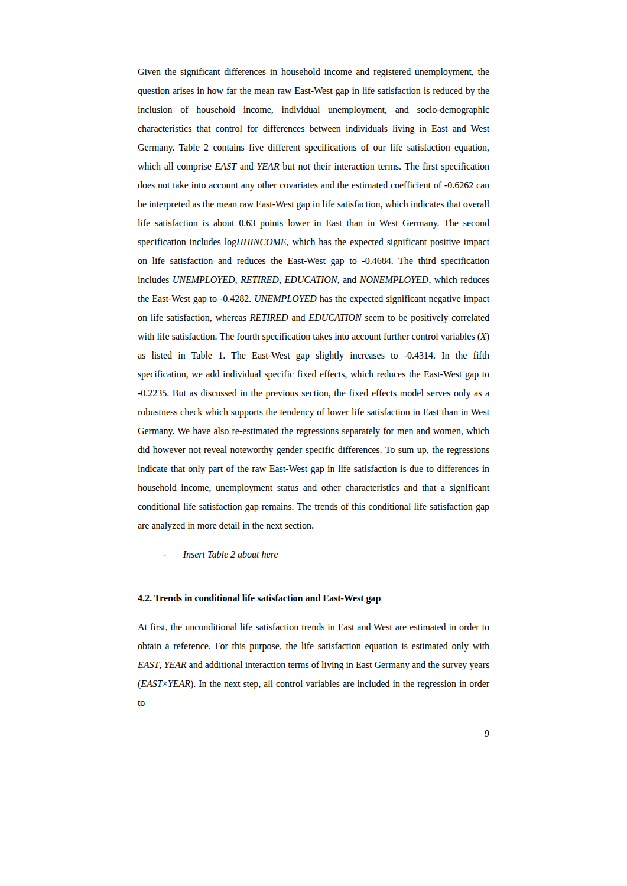Given the significant differences in household income and registered unemployment, the question arises in how far the mean raw East-West gap in life satisfaction is reduced by the inclusion of household income, individual unemployment, and socio-demographic characteristics that control for differences between individuals living in East and West Germany. Table 2 contains five different specifications of our life satisfaction equation, which all comprise EAST and YEAR but not their interaction terms. The first specification does not take into account any other covariates and the estimated coefficient of -0.6262 can be interpreted as the mean raw East-West gap in life satisfaction, which indicates that overall life satisfaction is about 0.63 points lower in East than in West Germany. The second specification includes logHHINCOME, which has the expected significant positive impact on life satisfaction and reduces the East-West gap to -0.4684. The third specification includes UNEMPLOYED, RETIRED, EDUCATION, and NONEMPLOYED, which reduces the East-West gap to -0.4282. UNEMPLOYED has the expected significant negative impact on life satisfaction, whereas RETIRED and EDUCATION seem to be positively correlated with life satisfaction. The fourth specification takes into account further control variables (X) as listed in Table 1. The East-West gap slightly increases to -0.4314. In the fifth specification, we add individual specific fixed effects, which reduces the East-West gap to -0.2235. But as discussed in the previous section, the fixed effects model serves only as a robustness check which supports the tendency of lower life satisfaction in East than in West Germany. We have also re-estimated the regressions separately for men and women, which did however not reveal noteworthy gender specific differences. To sum up, the regressions indicate that only part of the raw East-West gap in life satisfaction is due to differences in household income, unemployment status and other characteristics and that a significant conditional life satisfaction gap remains. The trends of this conditional life satisfaction gap are analyzed in more detail in the next section.
-Insert Table 2 about here
4.2. Trends in conditional life satisfaction and East-West gap
At first, the unconditional life satisfaction trends in East and West are estimated in order to obtain a reference. For this purpose, the life satisfaction equation is estimated only with EAST, YEAR and additional interaction terms of living in East Germany and the survey years (EAST×YEAR). In the next step, all control variables are included in the regression in order to
9